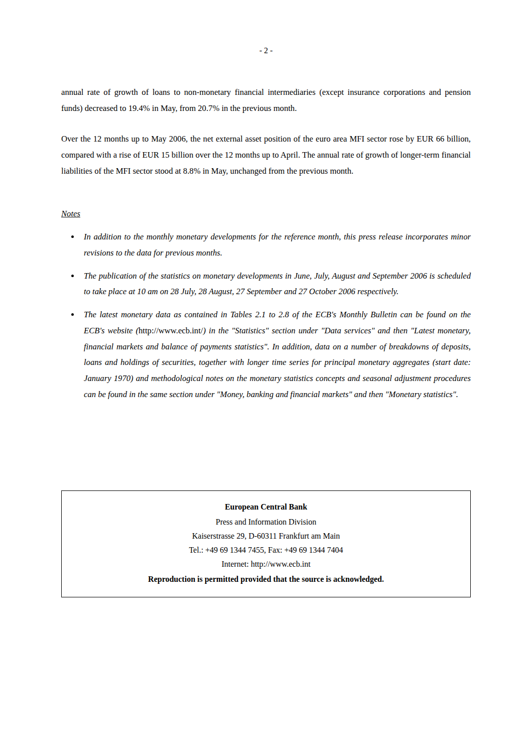- 2 -
annual rate of growth of loans to non-monetary financial intermediaries (except insurance corporations and pension funds) decreased to 19.4% in May, from 20.7% in the previous month.
Over the 12 months up to May 2006, the net external asset position of the euro area MFI sector rose by EUR 66 billion, compared with a rise of EUR 15 billion over the 12 months up to April. The annual rate of growth of longer-term financial liabilities of the MFI sector stood at 8.8% in May, unchanged from the previous month.
Notes
In addition to the monthly monetary developments for the reference month, this press release incorporates minor revisions to the data for previous months.
The publication of the statistics on monetary developments in June, July, August and September 2006 is scheduled to take place at 10 am on 28 July, 28 August, 27 September and 27 October 2006 respectively.
The latest monetary data as contained in Tables 2.1 to 2.8 of the ECB's Monthly Bulletin can be found on the ECB's website (http://www.ecb.int/) in the "Statistics" section under "Data services" and then "Latest monetary, financial markets and balance of payments statistics". In addition, data on a number of breakdowns of deposits, loans and holdings of securities, together with longer time series for principal monetary aggregates (start date: January 1970) and methodological notes on the monetary statistics concepts and seasonal adjustment procedures can be found in the same section under "Money, banking and financial markets" and then "Monetary statistics".
European Central Bank
Press and Information Division
Kaiserstrasse 29, D-60311 Frankfurt am Main
Tel.: +49 69 1344 7455, Fax: +49 69 1344 7404
Internet: http://www.ecb.int
Reproduction is permitted provided that the source is acknowledged.